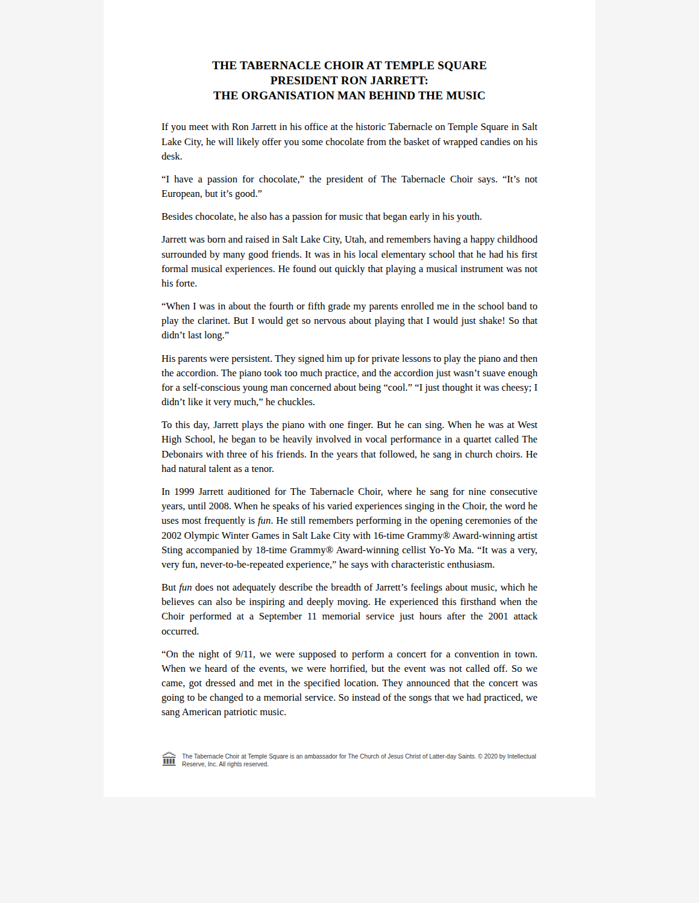The Tabernacle Choir at Temple Square
President Ron Jarrett:
The Organisation Man Behind the Music
If you meet with Ron Jarrett in his office at the historic Tabernacle on Temple Square in Salt Lake City, he will likely offer you some chocolate from the basket of wrapped candies on his desk.
“I have a passion for chocolate,” the president of The Tabernacle Choir says. “It’s not European, but it’s good.”
Besides chocolate, he also has a passion for music that began early in his youth.
Jarrett was born and raised in Salt Lake City, Utah, and remembers having a happy childhood surrounded by many good friends. It was in his local elementary school that he had his first formal musical experiences. He found out quickly that playing a musical instrument was not his forte.
“When I was in about the fourth or fifth grade my parents enrolled me in the school band to play the clarinet. But I would get so nervous about playing that I would just shake! So that didn’t last long.”
His parents were persistent. They signed him up for private lessons to play the piano and then the accordion. The piano took too much practice, and the accordion just wasn’t suave enough for a self-conscious young man concerned about being “cool.” “I just thought it was cheesy; I didn’t like it very much,” he chuckles.
To this day, Jarrett plays the piano with one finger. But he can sing. When he was at West High School, he began to be heavily involved in vocal performance in a quartet called The Debonairs with three of his friends. In the years that followed, he sang in church choirs. He had natural talent as a tenor.
In 1999 Jarrett auditioned for The Tabernacle Choir, where he sang for nine consecutive years, until 2008. When he speaks of his varied experiences singing in the Choir, the word he uses most frequently is fun. He still remembers performing in the opening ceremonies of the 2002 Olympic Winter Games in Salt Lake City with 16-time Grammy® Award-winning artist Sting accompanied by 18-time Grammy® Award-winning cellist Yo-Yo Ma. “It was a very, very fun, never-to-be-repeated experience,” he says with characteristic enthusiasm.
But fun does not adequately describe the breadth of Jarrett’s feelings about music, which he believes can also be inspiring and deeply moving. He experienced this firsthand when the Choir performed at a September 11 memorial service just hours after the 2001 attack occurred.
“On the night of 9/11, we were supposed to perform a concert for a convention in town. When we heard of the events, we were horrified, but the event was not called off. So we came, got dressed and met in the specified location. They announced that the concert was going to be changed to a memorial service. So instead of the songs that we had practiced, we sang American patriotic music.
🏛
The Tabernacle Choir at Temple Square is an ambassador for The Church of Jesus Christ of Latter-day Saints. © 2020 by Intellectual Reserve, Inc. All rights reserved.